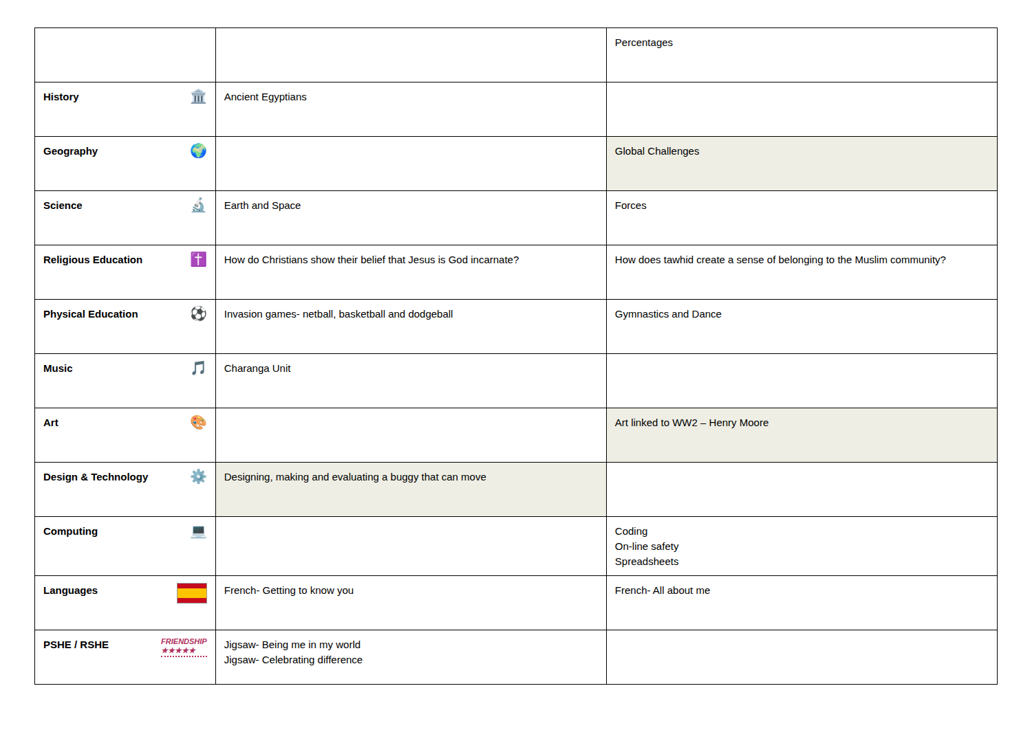| | | Percentages |
| History 🏛️ | Ancient Egyptians | |
| Geography 🌍 | | Global Challenges |
| Science 🔬 | Earth and Space | Forces |
| Religious Education ✝️ | How do Christians show their belief that Jesus is God incarnate? | How does tawhid create a sense of belonging to the Muslim community? |
| Physical Education ⚽ | Invasion games- netball, basketball and dodgeball | Gymnastics and Dance |
| Music 🎵 | Charanga Unit | |
| Art 🎨 | | Art linked to WW2 – Henry Moore |
| Design & Technology ⚙️ | Designing, making and evaluating a buggy that can move | |
| Computing 💻 | | Coding On-line safety Spreadsheets |
| Languages | French- Getting to know you | French- All about me |
| PSHE / RSHE FRIENDSHIP ★★★★★ | Jigsaw- Being me in my world Jigsaw- Celebrating difference | |